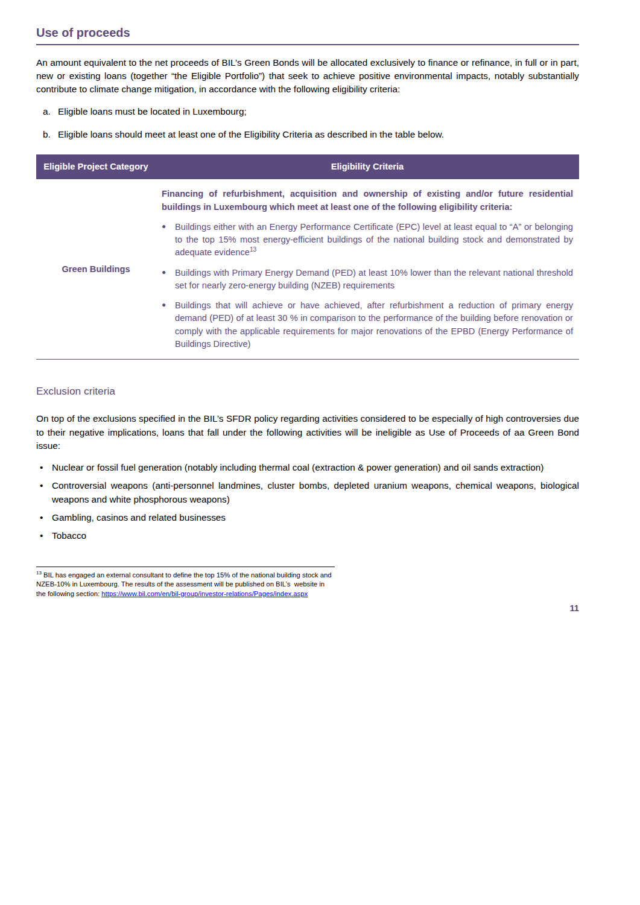Use of proceeds
An amount equivalent to the net proceeds of BIL’s Green Bonds will be allocated exclusively to finance or refinance, in full or in part, new or existing loans (together “the Eligible Portfolio”) that seek to achieve positive environmental impacts, notably substantially contribute to climate change mitigation, in accordance with the following eligibility criteria:
Eligible loans must be located in Luxembourg;
Eligible loans should meet at least one of the Eligibility Criteria as described in the table below.
| Eligible Project Category | Eligibility Criteria |
| --- | --- |
| Green Buildings | Financing of refurbishment, acquisition and ownership of existing and/or future residential buildings in Luxembourg which meet at least one of the following eligibility criteria: Buildings either with an Energy Performance Certificate (EPC) level at least equal to “A” or belonging to the top 15% most energy-efficient buildings of the national building stock and demonstrated by adequate evidence 13 Buildings with Primary Energy Demand (PED) at least 10% lower than the relevant national threshold set for nearly zero-energy building (NZEB) requirements Buildings that will achieve or have achieved, after refurbishment a reduction of primary energy demand (PED) of at least 30 % in comparison to the performance of the building before renovation or comply with the applicable requirements for major renovations of the EPBD (Energy Performance of Buildings Directive) |
Exclusion criteria
On top of the exclusions specified in the BIL’s SFDR policy regarding activities considered to be especially of high controversies due to their negative implications, loans that fall under the following activities will be ineligible as Use of Proceeds of aa Green Bond issue:
Nuclear or fossil fuel generation (notably including thermal coal (extraction & power generation) and oil sands extraction)
Controversial weapons (anti-personnel landmines, cluster bombs, depleted uranium weapons, chemical weapons, biological weapons and white phosphorous weapons)
Gambling, casinos and related businesses
Tobacco
13 BIL has engaged an external consultant to define the top 15% of the national building stock and NZEB-10% in Luxembourg. The results of the assessment will be published on BIL’s website in the following section: https://www.bil.com/en/bil-group/investor-relations/Pages/index.aspx
11